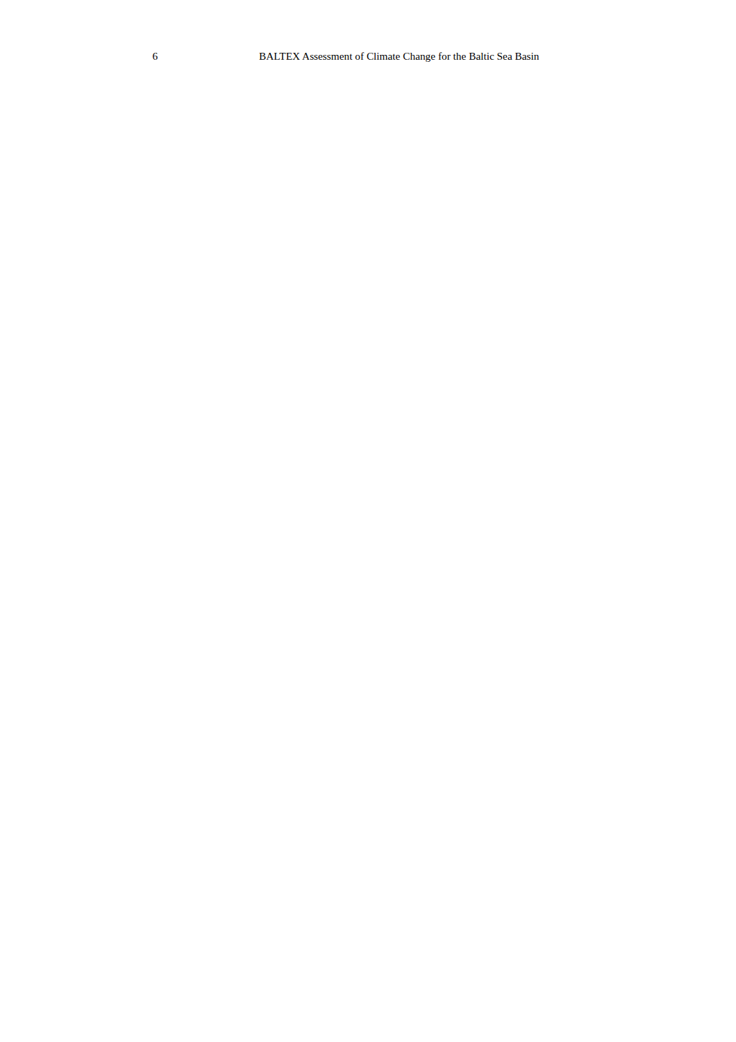6 BALTEX Assessment of Climate Change for the Baltic Sea Basin